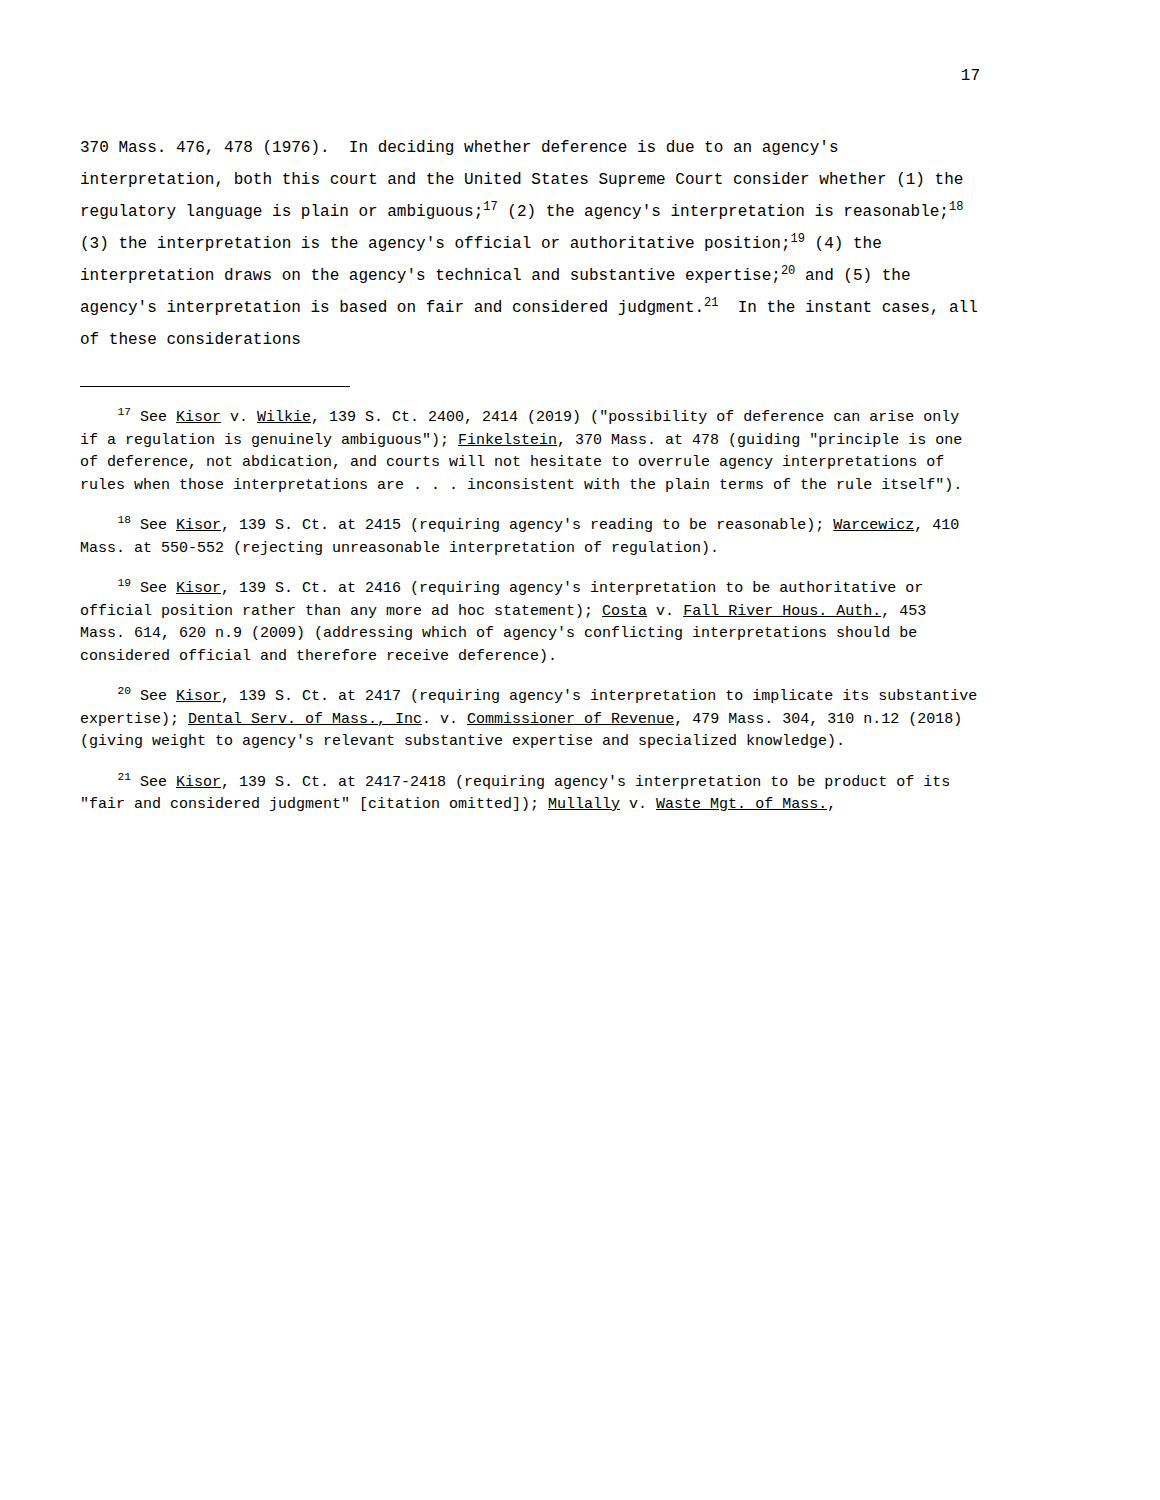17
370 Mass. 476, 478 (1976). In deciding whether deference is due to an agency's interpretation, both this court and the United States Supreme Court consider whether (1) the regulatory language is plain or ambiguous;17 (2) the agency's interpretation is reasonable;18 (3) the interpretation is the agency's official or authoritative position;19 (4) the interpretation draws on the agency's technical and substantive expertise;20 and (5) the agency's interpretation is based on fair and considered judgment.21 In the instant cases, all of these considerations
17 See Kisor v. Wilkie, 139 S. Ct. 2400, 2414 (2019) ("possibility of deference can arise only if a regulation is genuinely ambiguous"); Finkelstein, 370 Mass. at 478 (guiding "principle is one of deference, not abdication, and courts will not hesitate to overrule agency interpretations of rules when those interpretations are . . . inconsistent with the plain terms of the rule itself").
18 See Kisor, 139 S. Ct. at 2415 (requiring agency's reading to be reasonable); Warcewicz, 410 Mass. at 550-552 (rejecting unreasonable interpretation of regulation).
19 See Kisor, 139 S. Ct. at 2416 (requiring agency's interpretation to be authoritative or official position rather than any more ad hoc statement); Costa v. Fall River Hous. Auth., 453 Mass. 614, 620 n.9 (2009) (addressing which of agency's conflicting interpretations should be considered official and therefore receive deference).
20 See Kisor, 139 S. Ct. at 2417 (requiring agency's interpretation to implicate its substantive expertise); Dental Serv. of Mass., Inc. v. Commissioner of Revenue, 479 Mass. 304, 310 n.12 (2018) (giving weight to agency's relevant substantive expertise and specialized knowledge).
21 See Kisor, 139 S. Ct. at 2417-2418 (requiring agency's interpretation to be product of its "fair and considered judgment" [citation omitted]); Mullally v. Waste Mgt. of Mass.,